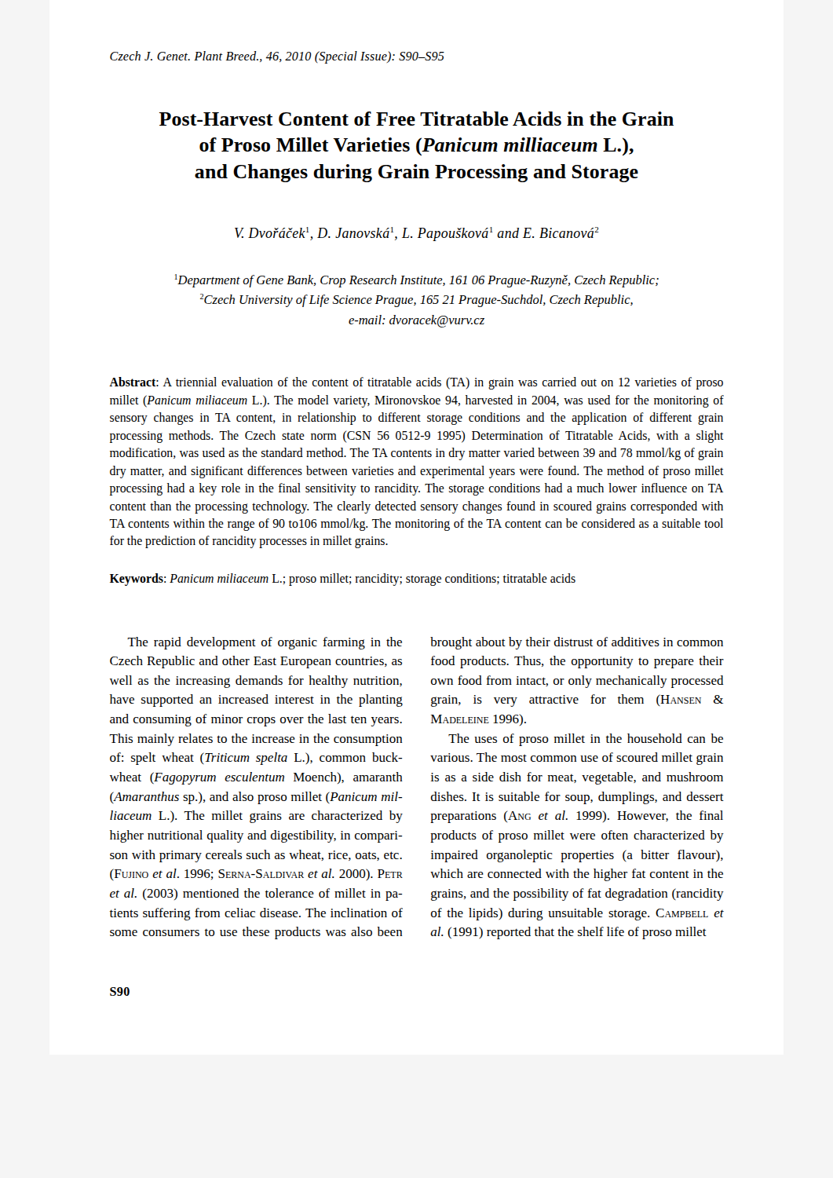Czech J. Genet. Plant Breed., 46, 2010 (Special Issue): S90–S95
Post-Harvest Content of Free Titratable Acids in the Grain
of Proso Millet Varieties (Panicum milliaceum L.),
and Changes during Grain Processing and Storage
V. Dvořáček1, D. Janovská1, L. Papoušková1 and E. Bicanová2
1Department of Gene Bank, Crop Research Institute, 161 06 Prague-Ruzyně, Czech Republic;
2Czech University of Life Science Prague, 165 21 Prague-Suchdol, Czech Republic,
e-mail: dvoracek@vurv.cz
Abstract: A triennial evaluation of the content of titratable acids (TA) in grain was carried out on 12 varieties of proso millet (Panicum miliaceum L.). The model variety, Mironovskoe 94, harvested in 2004, was used for the monitoring of sensory changes in TA content, in relationship to different storage conditions and the application of different grain processing methods. The Czech state norm (CSN 56 0512-9 1995) Determination of Titratable Acids, with a slight modification, was used as the standard method. The TA contents in dry matter varied between 39 and 78 mmol/kg of grain dry matter, and significant differences between varieties and experimental years were found. The method of proso millet processing had a key role in the final sensitivity to rancidity. The storage conditions had a much lower influence on TA content than the processing technology. The clearly detected sensory changes found in scoured grains corresponded with TA contents within the range of 90 to106 mmol/kg. The monitoring of the TA content can be considered as a suitable tool for the prediction of rancidity processes in millet grains.
Keywords: Panicum miliaceum L.; proso millet; rancidity; storage conditions; titratable acids
The rapid development of organic farming in the Czech Republic and other East European countries, as well as the increasing demands for healthy nutrition, have supported an increased interest in the planting and consuming of minor crops over the last ten years. This mainly relates to the increase in the consumption of: spelt wheat (Triticum spelta L.), common buckwheat (Fagopyrum esculentum Moench), amaranth (Amaranthus sp.), and also proso millet (Panicum milliaceum L.). The millet grains are characterized by higher nutritional quality and digestibility, in comparison with primary cereals such as wheat, rice, oats, etc. (Fujino et al. 1996; Serna-Saldivar et al. 2000). Petr et al. (2003) mentioned the tolerance of millet in patients suffering from celiac disease. The inclination of some consumers to use these products was also been brought about by their distrust of additives in common food products. Thus, the opportunity to prepare their own food from intact, or only mechanically processed grain, is very attractive for them (Hansen & Madeleine 1996).
The uses of proso millet in the household can be various. The most common use of scoured millet grain is as a side dish for meat, vegetable, and mushroom dishes. It is suitable for soup, dumplings, and dessert preparations (Ang et al. 1999). However, the final products of proso millet were often characterized by impaired organoleptic properties (a bitter flavour), which are connected with the higher fat content in the grains, and the possibility of fat degradation (rancidity of the lipids) during unsuitable storage. Campbell et al. (1991) reported that the shelf life of proso millet
S90